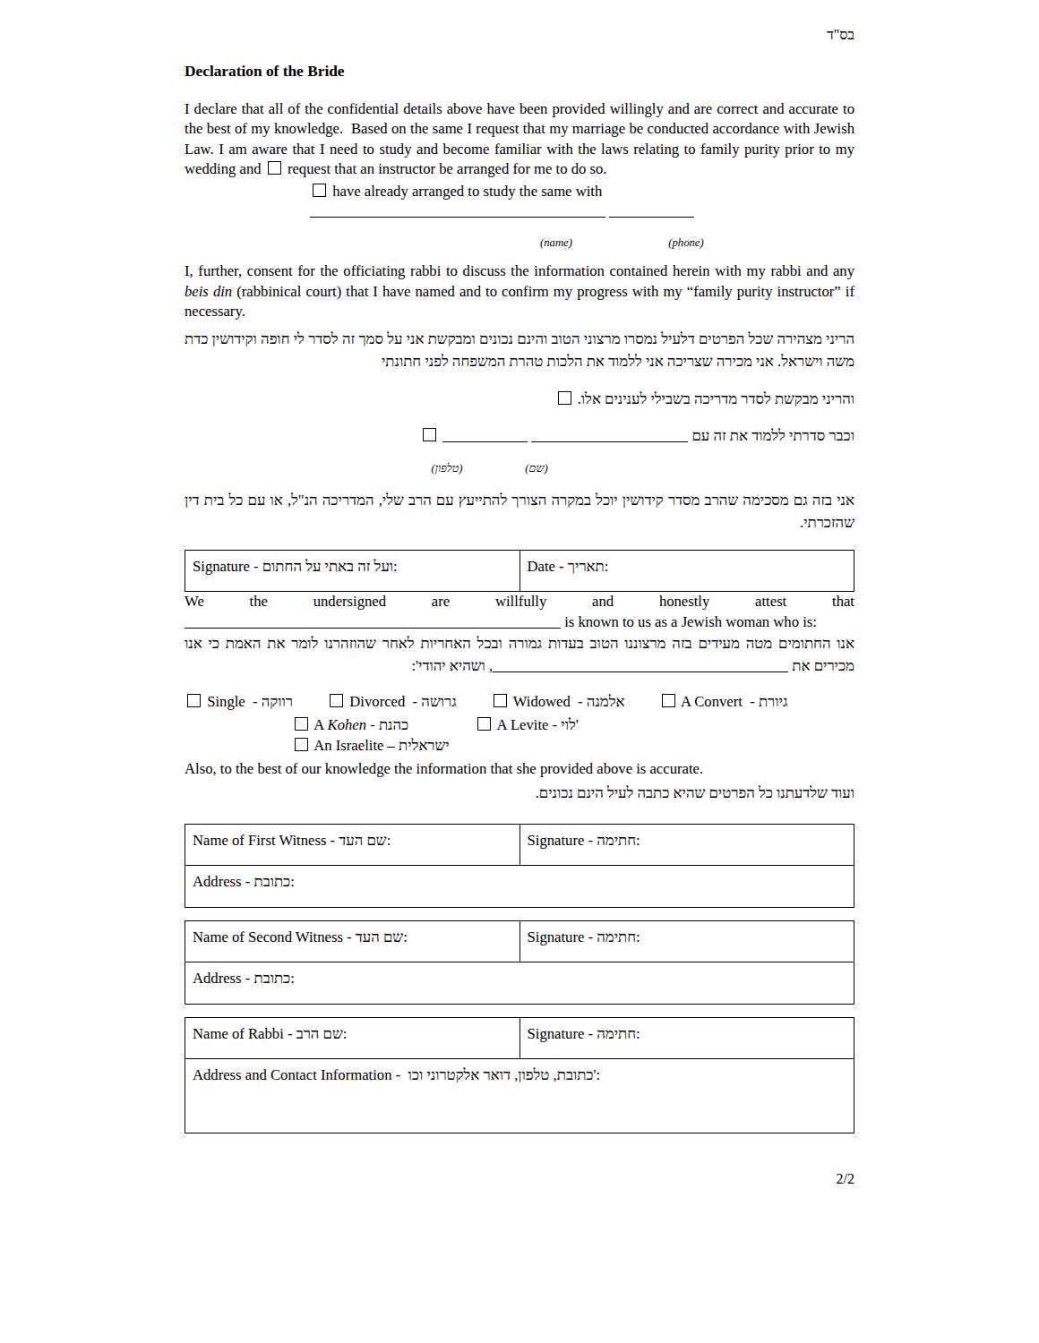בס"ד
Declaration of the Bride
I declare that all of the confidential details above have been provided willingly and are correct and accurate to the best of my knowledge. Based on the same I request that my marriage be conducted accordance with Jewish Law. I am aware that I need to study and become familiar with the laws relating to family purity prior to my wedding and request that an instructor be arranged for me to do so.
have already arranged to study the same with
(name)(phone)
I, further, consent for the officiating rabbi to discuss the information contained herein with my rabbi and any beis din (rabbinical court) that I have named and to confirm my progress with my “family purity instructor” if necessary.
הריני מצהירה שכל הפרטים דלעיל נמסרו מרצוני הטוב והינם נכונים ומבקשת אני על סמך זה לסדר לי חופה וקידושין כדת משה וישראל. אני מכירה שצריכה אני ללמוד את הלכות טהרת המשפחה לפני חתונתי
והריני מבקשת לסדר מדריכה בשבילי לענינים אלו.
וכבר סדרתי ללמוד את זה עם
(שם)(טלפון)
אני בזה גם מסכימה שהרב מסדר קידושין יוכל במקרה הצורך להתייעץ עם הרב שלי, המדריכה הנ"ל, או עם כל בית דין שהזכרתי.
| Signature - ועל זה באתי על החתום: | Date - תאריך: |
We the undersigned are willfully and honestly attest that is known to us as a Jewish woman who is:
אנו החתומים מטה מעידים בזה מרצוננו הטוב בעדות גמורה ובכל האחריות לאחר שהוזהרנו לומר את האמת כי אנו מכירים את , ושהיא יהודי':
Single - רווקה Divorced - גרושה Widowed - אלמנה A Convert - גיורת
A Kohen - כהנת A Levite - לוי' An Israelite – ישראלית
Also, to the best of our knowledge the information that she provided above is accurate.
ועוד שלדעתנו כל הפרטים שהיא כתבה לעיל הינם נכונים.
| Name of First Witness - שם העד: | Signature - חתימה: |
| Address - כתובת: |
| Name of Second Witness - שם העד: | Signature - חתימה: |
| Address - כתובת: |
| Name of Rabbi - שם הרב: | Signature - חתימה: |
| Address and Contact Information - כתובת, טלפון, דואר אלקטרוני וכו': |
2/2